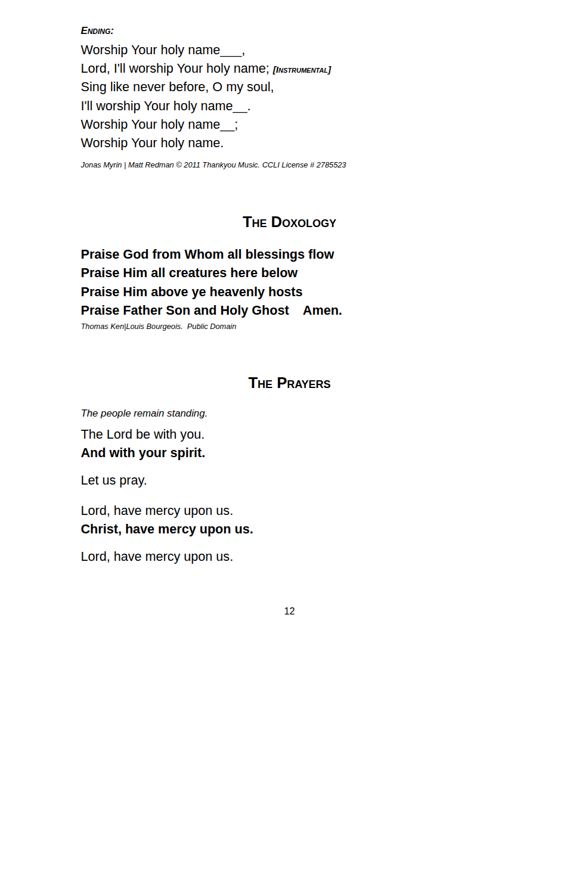Ending:
Worship Your holy name___,
Lord, I'll worship Your holy name; [Instrumental]
Sing like never before, O my soul,
I'll worship Your holy name__.
Worship Your holy name__;
Worship Your holy name.
Jonas Myrin | Matt Redman © 2011 Thankyou Music. CCLI License # 2785523
The Doxology
Praise God from Whom all blessings flow
Praise Him all creatures here below
Praise Him above ye heavenly hosts
Praise Father Son and Holy Ghost Amen.
Thomas Ken|Louis Bourgeois. Public Domain
The Prayers
The people remain standing.
The Lord be with you.
And with your spirit.
Let us pray.
Lord, have mercy upon us.
Christ, have mercy upon us.
Lord, have mercy upon us.
12